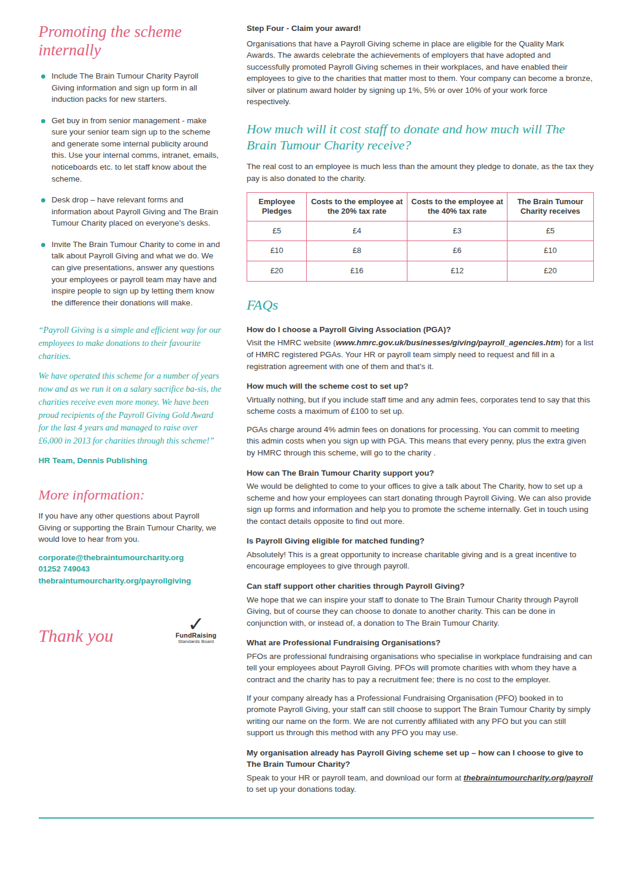Promoting the scheme internally
Include The Brain Tumour Charity Payroll Giving information and sign up form in all induction packs for new starters.
Get buy in from senior management - make sure your senior team sign up to the scheme and generate some internal publicity around this. Use your internal comms, intranet, emails, noticeboards etc. to let staff know about the scheme.
Desk drop – have relevant forms and information about Payroll Giving and The Brain Tumour Charity placed on everyone’s desks.
Invite The Brain Tumour Charity to come in and talk about Payroll Giving and what we do. We can give presentations, answer any questions your employees or payroll team may have and inspire people to sign up by letting them know the difference their donations will make.
“Payroll Giving is a simple and efficient way for our employees to make donations to their favourite charities.
We have operated this scheme for a number of years now and as we run it on a salary sacrifice ba-sis, the charities receive even more money. We have been proud recipients of the Payroll Giving Gold Award for the last 4 years and managed to raise over £6,000 in 2013 for charities through this scheme!”
HR Team, Dennis Publishing
More information:
If you have any other questions about Payroll Giving or supporting the Brain Tumour Charity, we would love to hear from you.
corporate@thebraintumourcharity.org 01252 749043 thebraintumourcharity.org/payrollgiving
Thank you
✓ FundRaising
Standards Board
Step Four - Claim your award!
Organisations that have a Payroll Giving scheme in place are eligible for the Quality Mark Awards. The awards celebrate the achievements of employers that have adopted and successfully promoted Payroll Giving schemes in their workplaces, and have enabled their employees to give to the charities that matter most to them. Your company can become a bronze, silver or platinum award holder by signing up 1%, 5% or over 10% of your work force respectively.
How much will it cost staff to donate and how much will The Brain Tumour Charity receive?
The real cost to an employee is much less than the amount they pledge to donate, as the tax they pay is also donated to the charity.
| Employee Pledges | Costs to the employee at the 20% tax rate | Costs to the employee at the 40% tax rate | The Brain Tumour Charity receives |
| --- | --- | --- | --- |
| £5 | £4 | £3 | £5 |
| £10 | £8 | £6 | £10 |
| £20 | £16 | £12 | £20 |
FAQs
How do I choose a Payroll Giving Association (PGA)?
Visit the HMRC website (www.hmrc.gov.uk/businesses/giving/payroll_agencies.htm) for a list of HMRC registered PGAs. Your HR or payroll team simply need to request and fill in a registration agreement with one of them and that’s it.
How much will the scheme cost to set up?
Virtually nothing, but if you include staff time and any admin fees, corporates tend to say that this scheme costs a maximum of £100 to set up.
PGAs charge around 4% admin fees on donations for processing. You can commit to meeting this admin costs when you sign up with PGA. This means that every penny, plus the extra given by HMRC through this scheme, will go to the charity .
How can The Brain Tumour Charity support you?
We would be delighted to come to your offices to give a talk about The Charity, how to set up a scheme and how your employees can start donating through Payroll Giving. We can also provide sign up forms and information and help you to promote the scheme internally. Get in touch using the contact details opposite to find out more.
Is Payroll Giving eligible for matched funding?
Absolutely! This is a great opportunity to increase charitable giving and is a great incentive to encourage employees to give through payroll.
Can staff support other charities through Payroll Giving?
We hope that we can inspire your staff to donate to The Brain Tumour Charity through Payroll Giving, but of course they can choose to donate to another charity. This can be done in conjunction with, or instead of, a donation to The Brain Tumour Charity.
What are Professional Fundraising Organisations?
PFOs are professional fundraising organisations who specialise in workplace fundraising and can tell your employees about Payroll Giving. PFOs will promote charities with whom they have a contract and the charity has to pay a recruitment fee; there is no cost to the employer.
If your company already has a Professional Fundraising Organisation (PFO) booked in to promote Payroll Giving, your staff can still choose to support The Brain Tumour Charity by simply writing our name on the form. We are not currently affiliated with any PFO but you can still support us through this method with any PFO you may use.
My organisation already has Payroll Giving scheme set up – how can I choose to give to The Brain Tumour Charity?
Speak to your HR or payroll team, and download our form at thebraintumourcharity.org/payroll to set up your donations today.